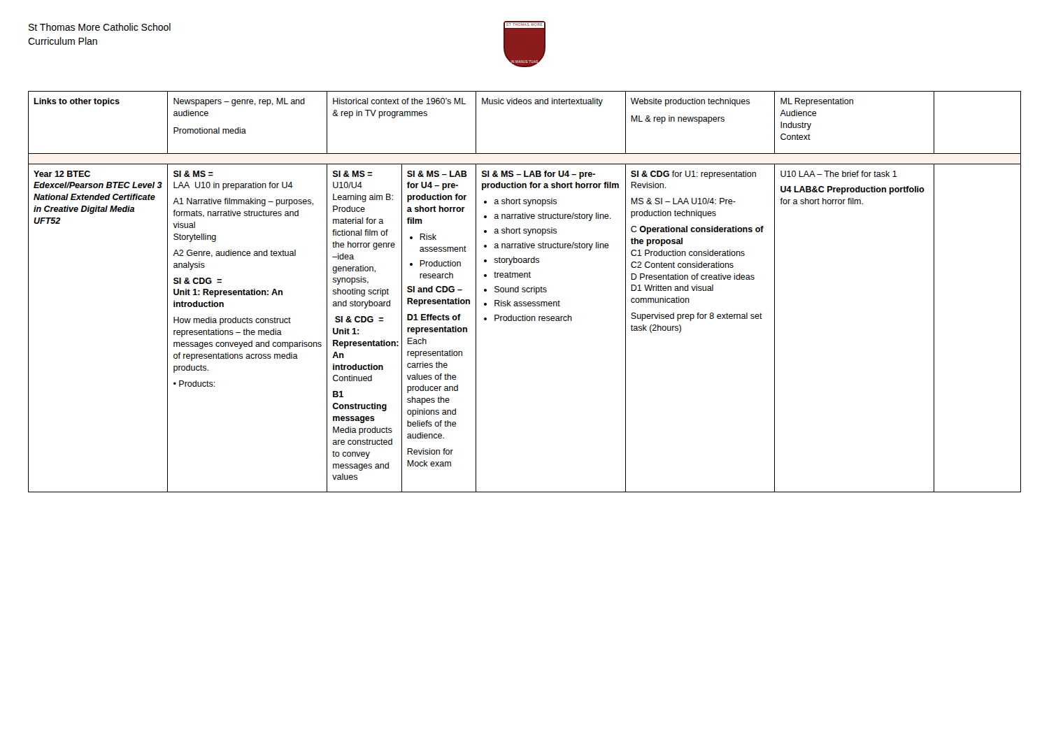St Thomas More Catholic School
Curriculum Plan
ST THOMAS MORE
IN MANUS TUAS
| Links to other topics | Newspapers – genre, rep, ML and audience Promotional media | Historical context of the 1960’s ML & rep in TV programmes | Music videos and intertextuality | Website production techniques ML & rep in newspapers | ML Representation Audience Industry Context | |
| Year 12 BTEC Edexcel/Pearson BTEC Level 3 National Extended Certificate in Creative Digital Media UFT52 | SI & MS = LAA U10 in preparation for U4 A1 Narrative filmmaking – purposes, formats, narrative structures and visual Storytelling A2 Genre, audience and textual analysis SI & CDG = Unit 1: Representation: An introduction How media products construct representations – the media messages conveyed and comparisons of representations across media products. • Products: | SI & MS = U10/U4 Learning aim B: Produce material for a fictional film of the horror genre –idea generation, synopsis, shooting script and storyboard SI & CDG = Unit 1: Representation: An introduction Continued B1 Constructing messages Media products are constructed to convey messages and values | SI & MS – LAB for U4 – pre-production for a short horror film Risk assessment Production research SI and CDG – Representation D1 Effects of representation Each representation carries the values of the producer and shapes the opinions and beliefs of the audience. Revision for Mock exam | SI & MS – LAB for U4 – pre-production for a short horror film a short synopsis a narrative structure/story line. a short synopsis a narrative structure/story line storyboards treatment Sound scripts Risk assessment Production research | SI & CDG for U1: representation Revision. MS & SI – LAA U10/4: Pre-production techniques C Operational considerations of the proposal C1 Production considerations C2 Content considerations D Presentation of creative ideas D1 Written and visual communication Supervised prep for 8 external set task (2hours) | U10 LAA – The brief for task 1 U4 LAB&C Preproduction portfolio for a short horror film. | |